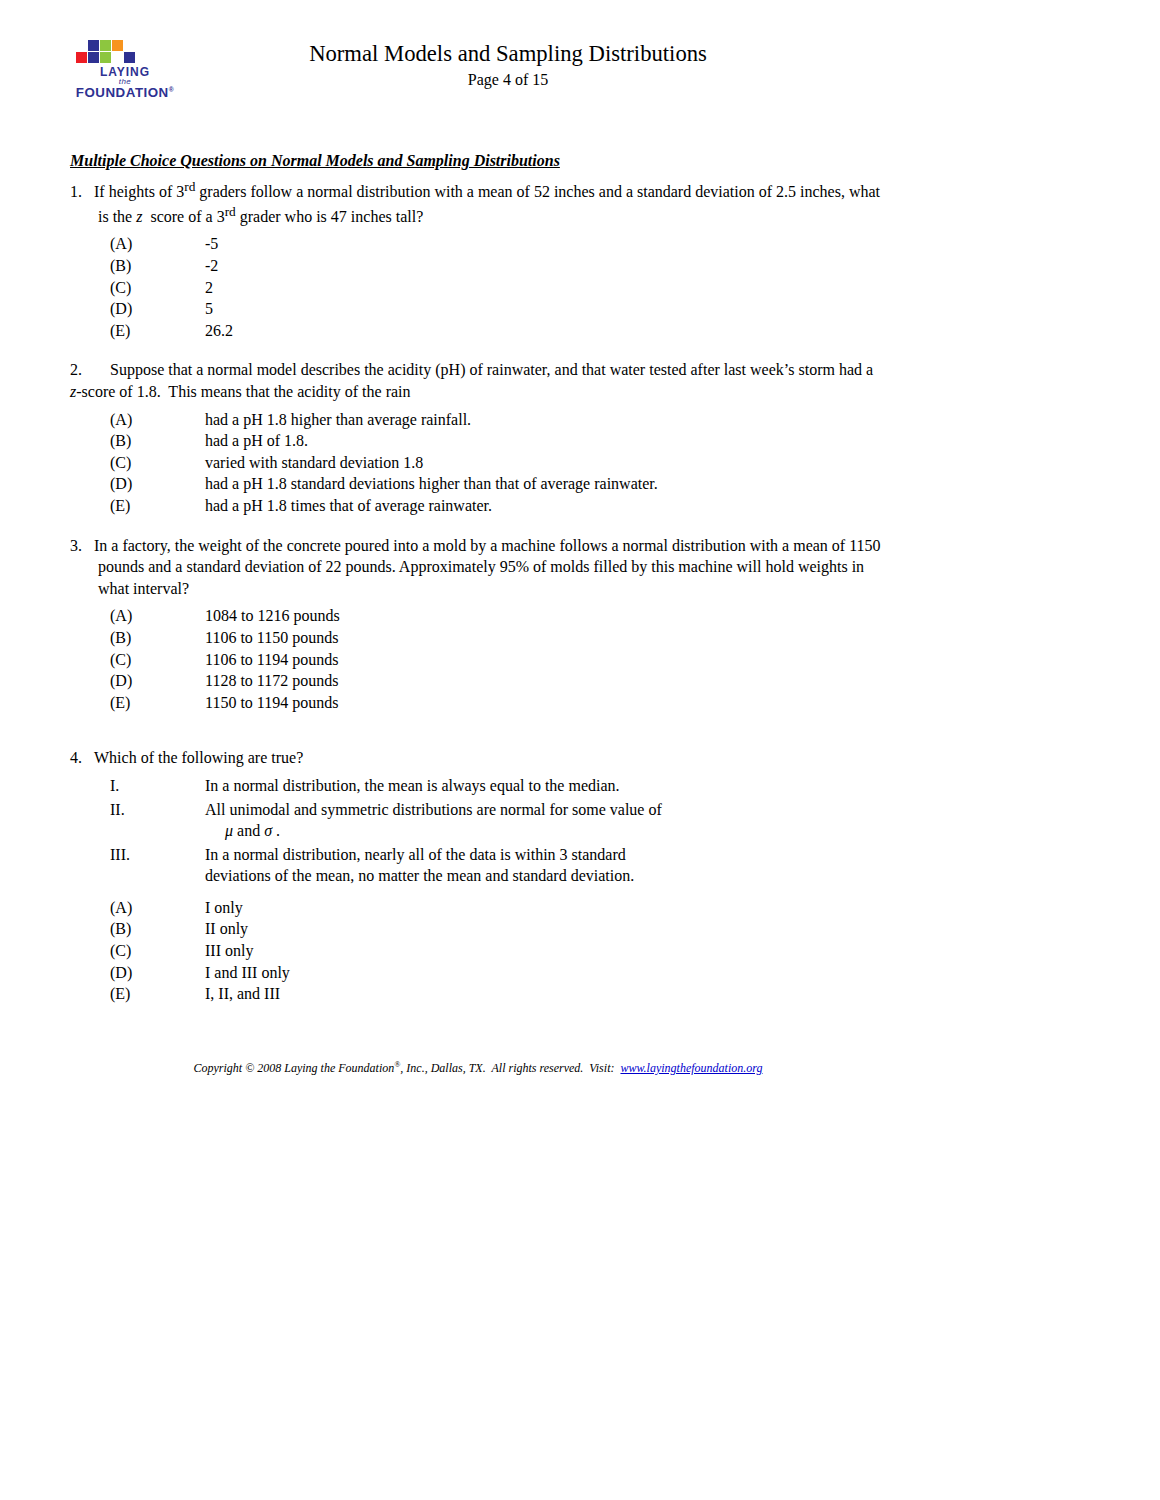LAYING the FOUNDATION®
Normal Models and Sampling Distributions
Page 4 of 15
Multiple Choice Questions on Normal Models and Sampling Distributions
1. If heights of 3rd graders follow a normal distribution with a mean of 52 inches and a standard deviation of 2.5 inches, what is the z score of a 3rd grader who is 47 inches tall?
(A)-5
(B)-2
(C) 2
(D) 5
(E) 26.2
2. Suppose that a normal model describes the acidity (pH) of rainwater, and that water tested after last week’s storm had a z-score of 1.8. This means that the acidity of the rain
(A) had a pH 1.8 higher than average rainfall.
(B) had a pH of 1.8.
(C) varied with standard deviation 1.8
(D) had a pH 1.8 standard deviations higher than that of average rainwater.
(E) had a pH 1.8 times that of average rainwater.
3. In a factory, the weight of the concrete poured into a mold by a machine follows a normal distribution with a mean of 1150 pounds and a standard deviation of 22 pounds. Approximately 95% of molds filled by this machine will hold weights in what interval?
(A) 1084 to 1216 pounds
(B) 1106 to 1150 pounds
(C) 1106 to 1194 pounds
(D) 1128 to 1172 pounds
(E) 1150 to 1194 pounds
4. Which of the following are true?
I. In a normal distribution, the mean is always equal to the median.
II. All unimodal and symmetric distributions are normal for some value of μ and σ .
III. In a normal distribution, nearly all of the data is within 3 standard deviations of the mean, no matter the mean and standard deviation.
(A) I only
(B) II only
(C) III only
(D) I and III only
(E) I, II, and III
Copyright © 2008 Laying the Foundation®, Inc., Dallas, TX. All rights reserved. Visit: www.layingthefoundation.org